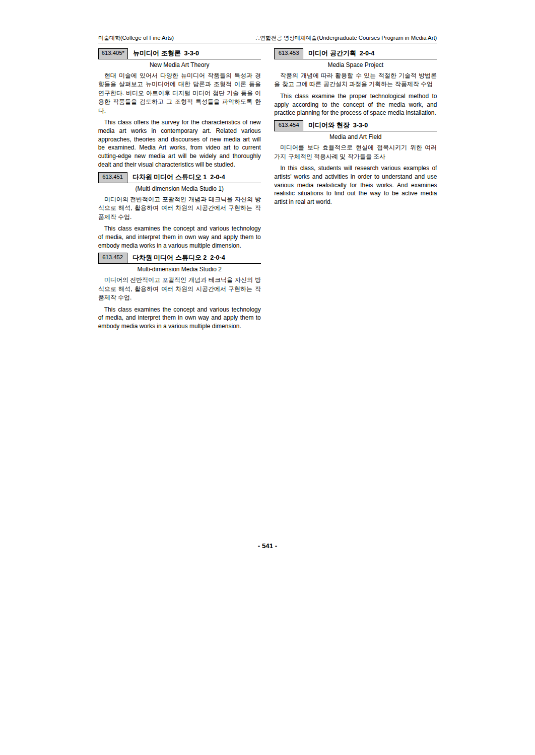미술대학(College of Fine Arts)
∴연합전공 영상매체예술(Undergraduate Courses Program in Media Art)
613.405*
뉴미디어 조형론 3-3-0
New Media Art Theory
현대 미술에 있어서 다양한 뉴미디어 작품들의 특성과 경향들을 살펴보고 뉴미디어에 대한 담론과 조형적 이론 등을 연구한다. 비디오 아트이후 디지털 미디어 첨단 기술 등을 이용한 작품들을 검토하고 그 조형적 특성들을 파악하도록 한다.
This class offers the survey for the characteristics of new media art works in contemporary art. Related various approaches, theories and discourses of new media art will be examined. Media Art works, from video art to current cutting-edge new media art will be widely and thoroughly dealt and their visual characteristics will be studied.
613.451
다차원 미디어 스튜디오 1 2-0-4
(Multi-dimension Media Studio 1)
미디어의 전반적이고 포괄적인 개념과 테크닉을 자신의 방식으로 해석, 활용하여 여러 차원의 시공간에서 구현하는 작품제작 수업.
This class examines the concept and various technology of media, and interpret them in own way and apply them to embody media works in a various multiple dimension.
613.452
다차원 미디어 스튜디오 2 2-0-4
Multi-dimension Media Studio 2
미디어의 전반적이고 포괄적인 개념과 테크닉을 자신의 방식으로 해석, 활용하여 여러 차원의 시공간에서 구현하는 작품제작 수업.
This class examines the concept and various technology of media, and interpret them in own way and apply them to embody media works in a various multiple dimension.
613.453
미디어 공간기획 2-0-4
Media Space Project
작품의 개념에 따라 활용할 수 있는 적절한 기술적 방법론을 찾고 그에 따른 공간설치 과정을 기획하는 작품제작 수업
This class examine the proper technological method to apply according to the concept of the media work, and practice planning for the process of space media installation.
613.454
미디어와 현장 3-3-0
Media and Art Field
미디어를 보다 효율적으로 현실에 접목시키기 위한 여러 가지 구체적인 적용사례 및 작가들을 조사
In this class, students will research various examples of artists' works and activities in order to understand and use various media realistically for theis works. And examines realistic situations to find out the way to be active media artist in real art world.
- 541 -